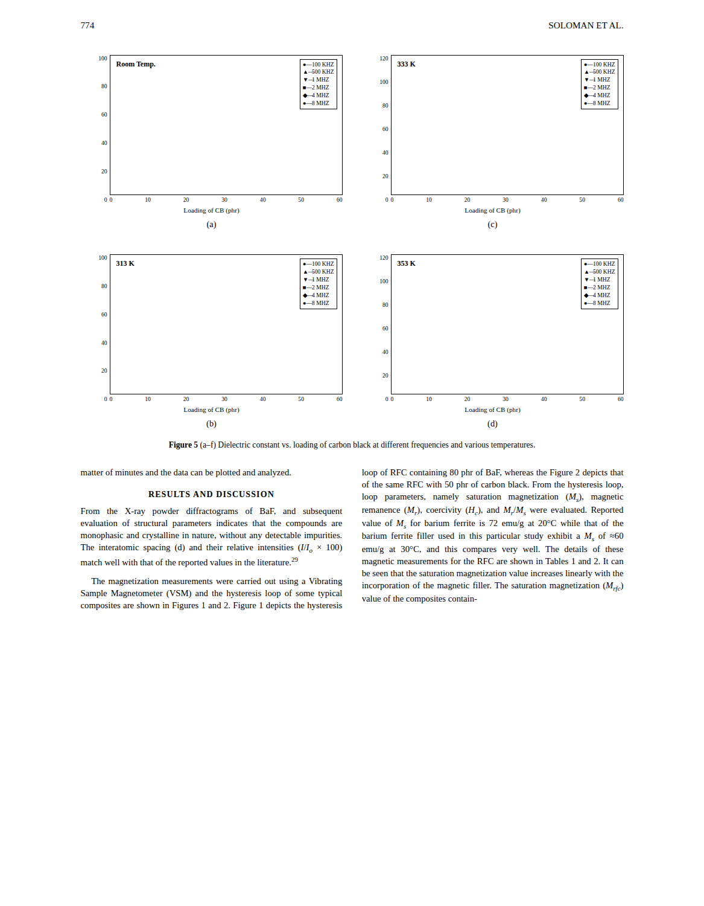774 SOLOMAN ET AL.
Dielectric Constant
100806040200
Room Temp.
●—100 KHZ
▲—500 KHZ
▼—1 MHZ
■—2 MHZ
◆—4 MHZ
●—8 MHZ
0102030405060
Loading of CB (phr)
(a)
Dielectric Constant
120100806040200
333 K
●—100 KHZ
▲—500 KHZ
▼—1 MHZ
■—2 MHZ
◆—4 MHZ
●—8 MHZ
0102030405060
Loading of CB (phr)
(c)
Dielectric Constant
100806040200
313 K
●—100 KHZ
▲—500 KHZ
▼—1 MHZ
■—2 MHZ
◆—4 MHZ
●—8 MHZ
0102030405060
Loading of CB (phr)
(b)
Dielectric Constant
120100806040200
353 K
●—100 KHZ
▲—500 KHZ
▼—1 MHZ
■—2 MHZ
◆—4 MHZ
●—8 MHZ
0102030405060
Loading of CB (phr)
(d)
Figure 5 (a–f) Dielectric constant vs. loading of carbon black at different frequencies and various temperatures.
matter of minutes and the data can be plotted and analyzed.
RESULTS AND DISCUSSION
From the X-ray powder diffractograms of BaF, and subsequent evaluation of structural parameters indicates that the compounds are monophasic and crystalline in nature, without any detectable impurities. The interatomic spacing (d) and their relative intensities (I/Io × 100) match well with that of the reported values in the literature.29
The magnetization measurements were carried out using a Vibrating Sample Magnetometer (VSM) and the hysteresis loop of some typical composites are shown in Figures 1 and 2. Figure 1 depicts the hysteresis loop of RFC containing 80 phr of BaF, whereas the Figure 2 depicts that of the same RFC with 50 phr of carbon black. From the hysteresis loop, loop parameters, namely saturation magnetization (Ms), magnetic remanence (Mr), coercivity (Hc), and Mr/Ms were evaluated. Reported value of Ms for barium ferrite is 72 emu/g at 20°C while that of the barium ferrite filler used in this particular study exhibit a Ms of ≈60 emu/g at 30°C, and this compares very well. The details of these magnetic measurements for the RFC are shown in Tables 1 and 2. It can be seen that the saturation magnetization value increases linearly with the incorporation of the magnetic filler. The saturation magnetization (Mrfc) value of the composites contain-